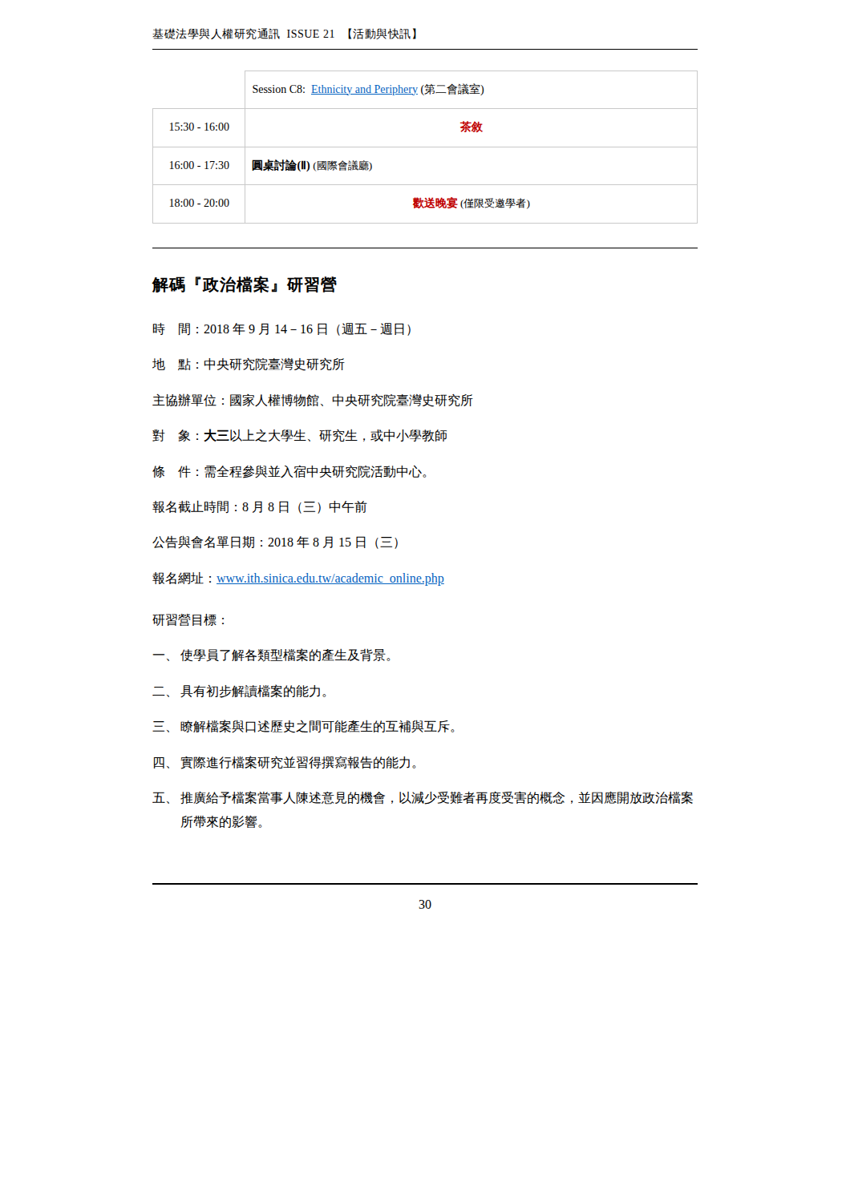基礎法學與人權研究通訊 ISSUE 21 【活動與快訊】
| | Session C8: Ethnicity and Periphery (第二會議室) |
| 15:30 - 16:00 | 茶敘 |
| 16:00 - 17:30 | 圓桌討論(Ⅱ) (國際會議廳) |
| 18:00 - 20:00 | 歡送晚宴 (僅限受邀學者) |
解碼『政治檔案』研習營
時 間：2018 年 9 月 14－16 日（週五－週日）
地 點：中央研究院臺灣史研究所
主協辦單位：國家人權博物館、中央研究院臺灣史研究所
對 象：大三以上之大學生、研究生，或中小學教師
條 件：需全程參與並入宿中央研究院活動中心。
報名截止時間：8 月 8 日（三）中午前
公告與會名單日期：2018 年 8 月 15 日（三）
報名網址：www.ith.sinica.edu.tw/academic_online.php
研習營目標：
一、使學員了解各類型檔案的產生及背景。
二、具有初步解讀檔案的能力。
三、瞭解檔案與口述歷史之間可能產生的互補與互斥。
四、實際進行檔案研究並習得撰寫報告的能力。
五、推廣給予檔案當事人陳述意見的機會，以減少受難者再度受害的概念，並因應開放政治檔案所帶來的影響。
30